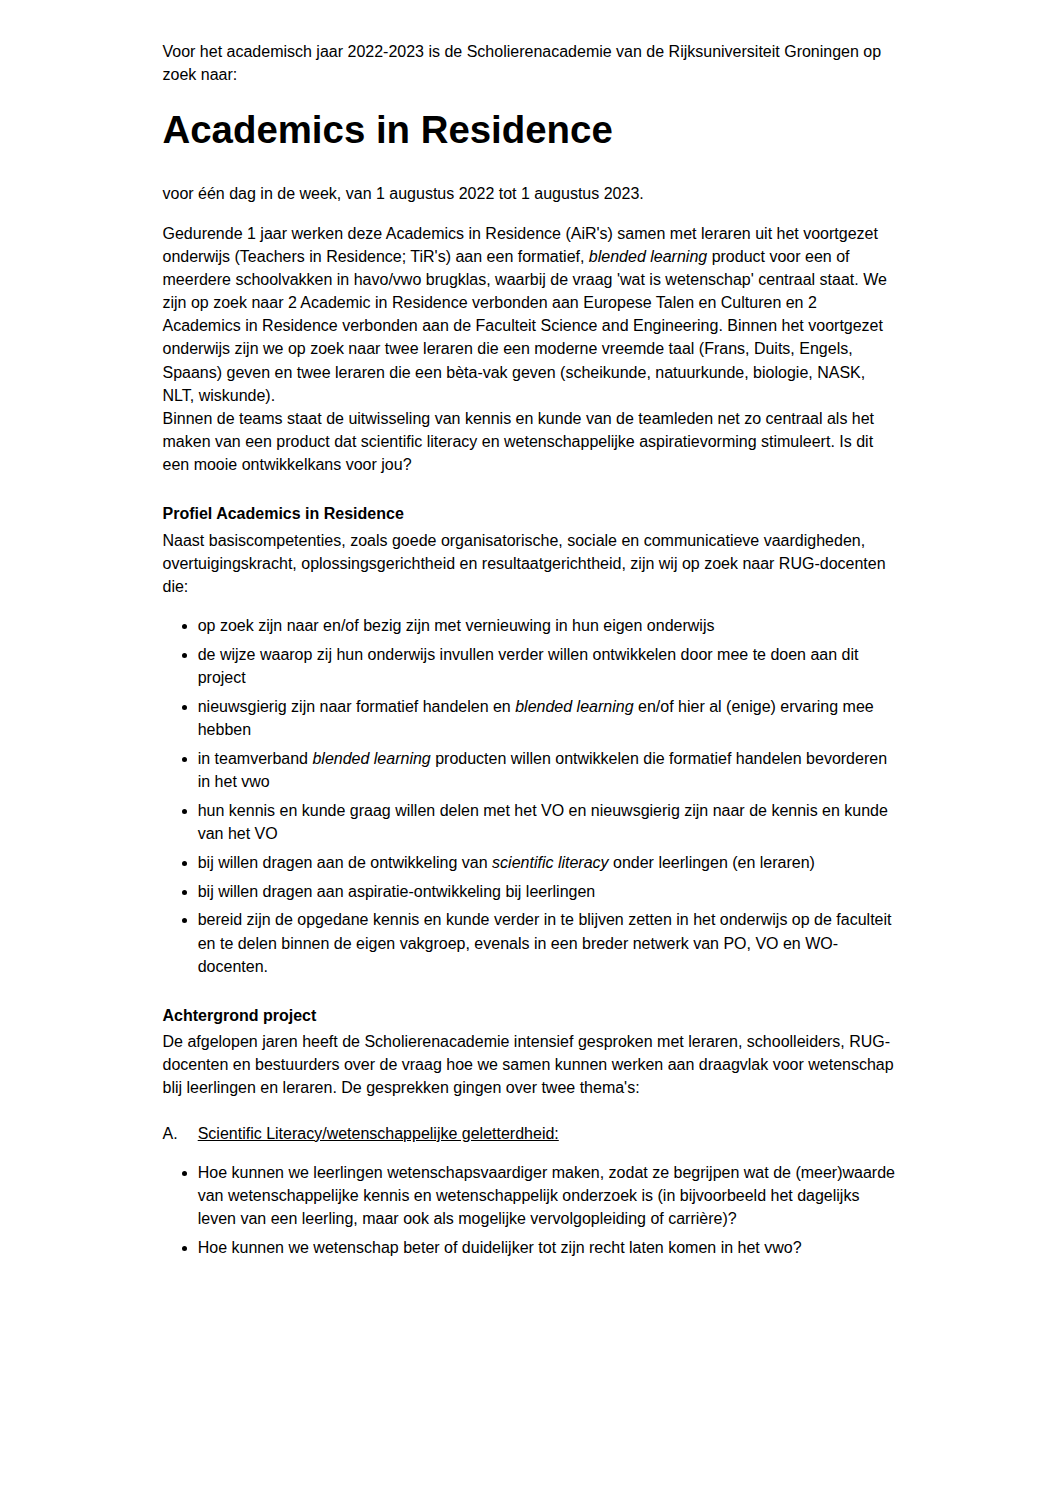Voor het academisch jaar 2022-2023 is de Scholierenacademie van de Rijksuniversiteit Groningen op zoek naar:
Academics in Residence
voor één dag in de week, van 1 augustus 2022 tot 1 augustus 2023.
Gedurende 1 jaar werken deze Academics in Residence (AiR's) samen met leraren uit het voortgezet onderwijs (Teachers in Residence; TiR's) aan een formatief, blended learning product voor een of meerdere schoolvakken in havo/vwo brugklas, waarbij de vraag 'wat is wetenschap' centraal staat. We zijn op zoek naar 2 Academic in Residence verbonden aan Europese Talen en Culturen en 2 Academics in Residence verbonden aan de Faculteit Science and Engineering. Binnen het voortgezet onderwijs zijn we op zoek naar twee leraren die een moderne vreemde taal (Frans, Duits, Engels, Spaans) geven en twee leraren die een bèta-vak geven (scheikunde, natuurkunde, biologie, NASK, NLT, wiskunde).
Binnen de teams staat de uitwisseling van kennis en kunde van de teamleden net zo centraal als het maken van een product dat scientific literacy en wetenschappelijke aspiratievorming stimuleert. Is dit een mooie ontwikkelkans voor jou?
Profiel Academics in Residence
Naast basiscompetenties, zoals goede organisatorische, sociale en communicatieve vaardigheden, overtuigingskracht, oplossingsgerichtheid en resultaatgerichtheid, zijn wij op zoek naar RUG-docenten die:
op zoek zijn naar en/of bezig zijn met vernieuwing in hun eigen onderwijs
de wijze waarop zij hun onderwijs invullen verder willen ontwikkelen door mee te doen aan dit project
nieuwsgierig zijn naar formatief handelen en blended learning en/of hier al (enige) ervaring mee hebben
in teamverband blended learning producten willen ontwikkelen die formatief handelen bevorderen in het vwo
hun kennis en kunde graag willen delen met het VO en nieuwsgierig zijn naar de kennis en kunde van het VO
bij willen dragen aan de ontwikkeling van scientific literacy onder leerlingen (en leraren)
bij willen dragen aan aspiratie-ontwikkeling bij leerlingen
bereid zijn de opgedane kennis en kunde verder in te blijven zetten in het onderwijs op de faculteit en te delen binnen de eigen vakgroep, evenals in een breder netwerk van PO, VO en WO-docenten.
Achtergrond project
De afgelopen jaren heeft de Scholierenacademie intensief gesproken met leraren, schoolleiders, RUG-docenten en bestuurders over de vraag hoe we samen kunnen werken aan draagvlak voor wetenschap blij leerlingen en leraren. De gesprekken gingen over twee thema's:
A. Scientific Literacy/wetenschappelijke geletterdheid:
Hoe kunnen we leerlingen wetenschapsvaardiger maken, zodat ze begrijpen wat de (meer)waarde van wetenschappelijke kennis en wetenschappelijk onderzoek is (in bijvoorbeeld het dagelijks leven van een leerling, maar ook als mogelijke vervolgopleiding of carrière)?
Hoe kunnen we wetenschap beter of duidelijker tot zijn recht laten komen in het vwo?